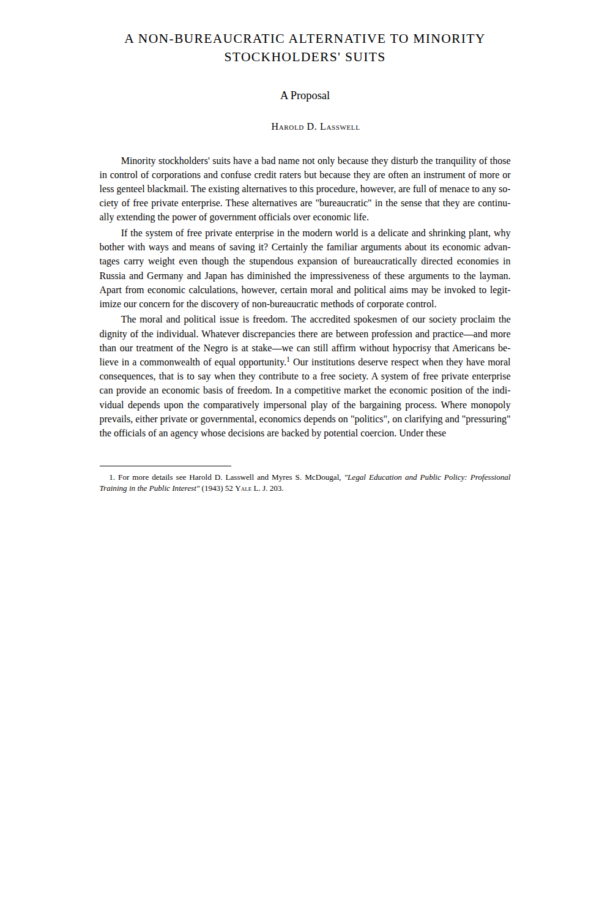A Non-Bureaucratic Alternative to Minority Stockholders' Suits
A Proposal
Harold D. Lasswell
Minority stockholders' suits have a bad name not only because they disturb the tranquility of those in control of corporations and confuse credit raters but because they are often an instrument of more or less genteel blackmail. The existing alternatives to this procedure, however, are full of menace to any society of free private enterprise. These alternatives are "bureaucratic" in the sense that they are continually extending the power of government officials over economic life.
If the system of free private enterprise in the modern world is a delicate and shrinking plant, why bother with ways and means of saving it? Certainly the familiar arguments about its economic advantages carry weight even though the stupendous expansion of bureaucratically directed economies in Russia and Germany and Japan has diminished the impressiveness of these arguments to the layman. Apart from economic calculations, however, certain moral and political aims may be invoked to legitimize our concern for the discovery of non-bureaucratic methods of corporate control.
The moral and political issue is freedom. The accredited spokesmen of our society proclaim the dignity of the individual. Whatever discrepancies there are between profession and practice—and more than our treatment of the Negro is at stake—we can still affirm without hypocrisy that Americans believe in a commonwealth of equal opportunity.1 Our institutions deserve respect when they have moral consequences, that is to say when they contribute to a free society. A system of free private enterprise can provide an economic basis of freedom. In a competitive market the economic position of the individual depends upon the comparatively impersonal play of the bargaining process. Where monopoly prevails, either private or governmental, economics depends on "politics", on clarifying and "pressuring" the officials of an agency whose decisions are backed by potential coercion. Under these
1. For more details see Harold D. Lasswell and Myres S. McDougal, "Legal Education and Public Policy: Professional Training in the Public Interest" (1943) 52 Yale L. J. 203.